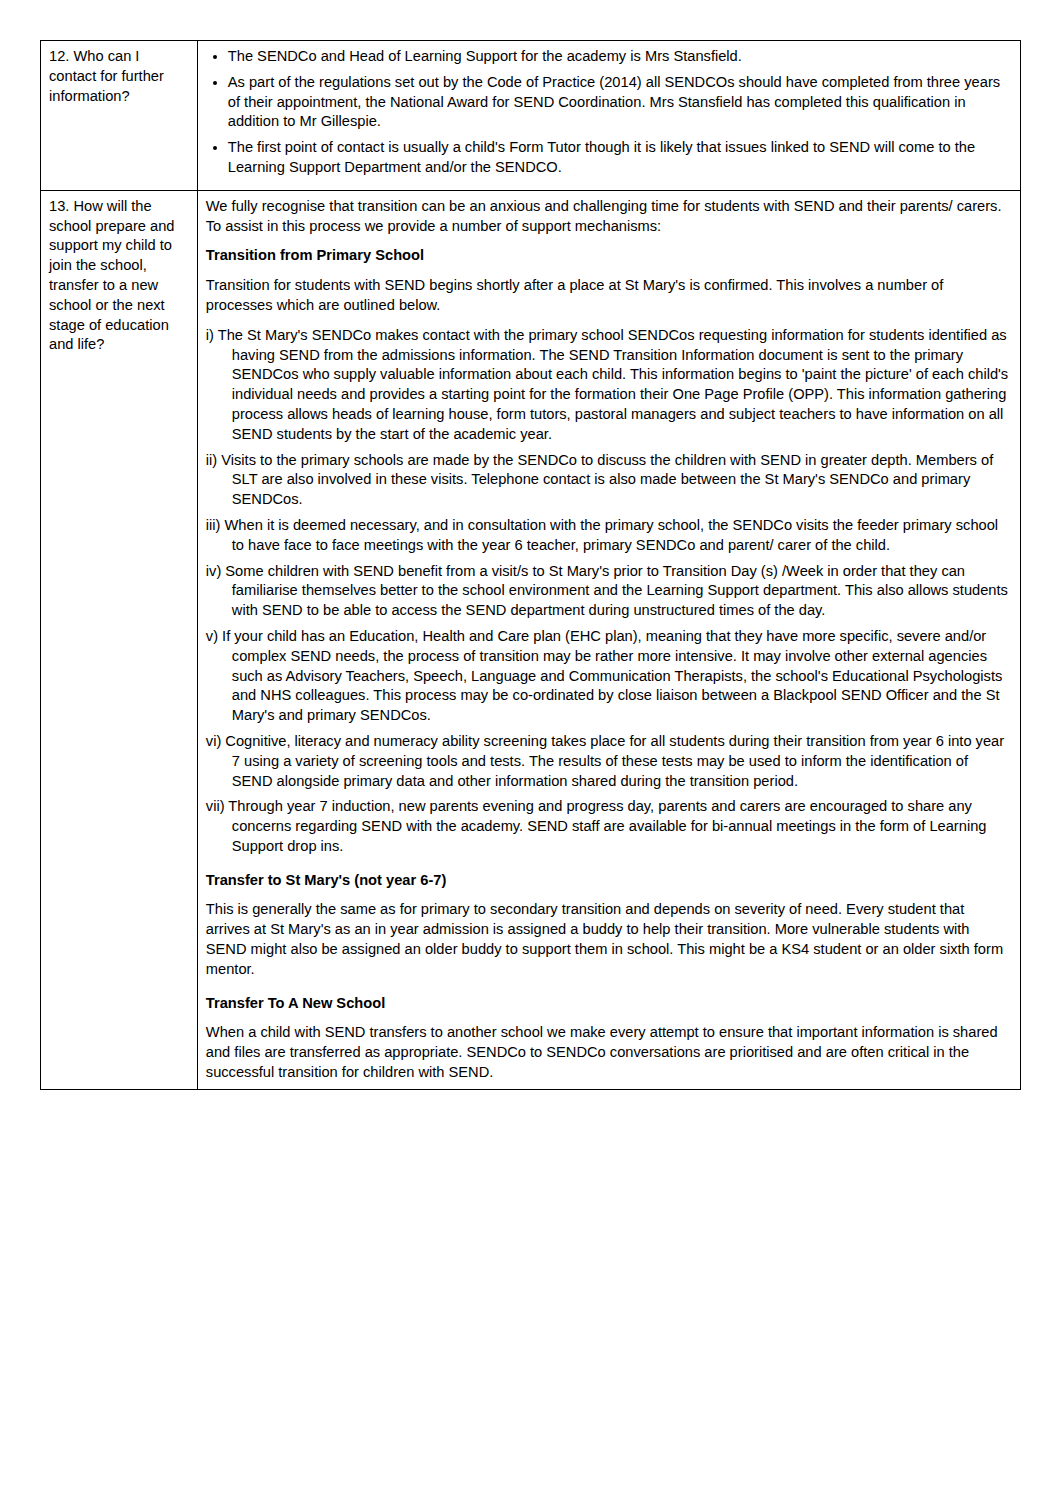| 12. Who can I contact for further information? | The SENDCo and Head of Learning Support for the academy is Mrs Stansfield. As part of the regulations set out by the Code of Practice (2014) all SENDCOs should have completed from three years of their appointment, the National Award for SEND Coordination. Mrs Stansfield has completed this qualification in addition to Mr Gillespie. The first point of contact is usually a child's Form Tutor though it is likely that issues linked to SEND will come to the Learning Support Department and/or the SENDCO. |
| 13. How will the school prepare and support my child to join the school, transfer to a new school or the next stage of education and life? | We fully recognise that transition can be an anxious and challenging time for students with SEND and their parents/ carers. To assist in this process we provide a number of support mechanisms: Transition from Primary School Transition for students with SEND begins shortly after a place at St Mary's is confirmed. This involves a number of processes which are outlined below. i) The St Mary's SENDCo makes contact with the primary school SENDCos requesting information for students identified as having SEND from the admissions information. The SEND Transition Information document is sent to the primary SENDCos who supply valuable information about each child. This information begins to 'paint the picture' of each child's individual needs and provides a starting point for the formation their One Page Profile (OPP). This information gathering process allows heads of learning house, form tutors, pastoral managers and subject teachers to have information on all SEND students by the start of the academic year. ii) Visits to the primary schools are made by the SENDCo to discuss the children with SEND in greater depth. Members of SLT are also involved in these visits. Telephone contact is also made between the St Mary's SENDCo and primary SENDCos. iii) When it is deemed necessary, and in consultation with the primary school, the SENDCo visits the feeder primary school to have face to face meetings with the year 6 teacher, primary SENDCo and parent/ carer of the child. iv) Some children with SEND benefit from a visit/s to St Mary's prior to Transition Day (s) /Week in order that they can familiarise themselves better to the school environment and the Learning Support department. This also allows students with SEND to be able to access the SEND department during unstructured times of the day. v) If your child has an Education, Health and Care plan (EHC plan), meaning that they have more specific, severe and/or complex SEND needs, the process of transition may be rather more intensive. It may involve other external agencies such as Advisory Teachers, Speech, Language and Communication Therapists, the school's Educational Psychologists and NHS colleagues. This process may be co-ordinated by close liaison between a Blackpool SEND Officer and the St Mary's and primary SENDCos. vi) Cognitive, literacy and numeracy ability screening takes place for all students during their transition from year 6 into year 7 using a variety of screening tools and tests. The results of these tests may be used to inform the identification of SEND alongside primary data and other information shared during the transition period. vii) Through year 7 induction, new parents evening and progress day, parents and carers are encouraged to share any concerns regarding SEND with the academy. SEND staff are available for bi-annual meetings in the form of Learning Support drop ins. Transfer to St Mary's (not year 6-7) This is generally the same as for primary to secondary transition and depends on severity of need. Every student that arrives at St Mary's as an in year admission is assigned a buddy to help their transition. More vulnerable students with SEND might also be assigned an older buddy to support them in school. This might be a KS4 student or an older sixth form mentor. Transfer To A New School When a child with SEND transfers to another school we make every attempt to ensure that important information is shared and files are transferred as appropriate. SENDCo to SENDCo conversations are prioritised and are often critical in the successful transition for children with SEND. |